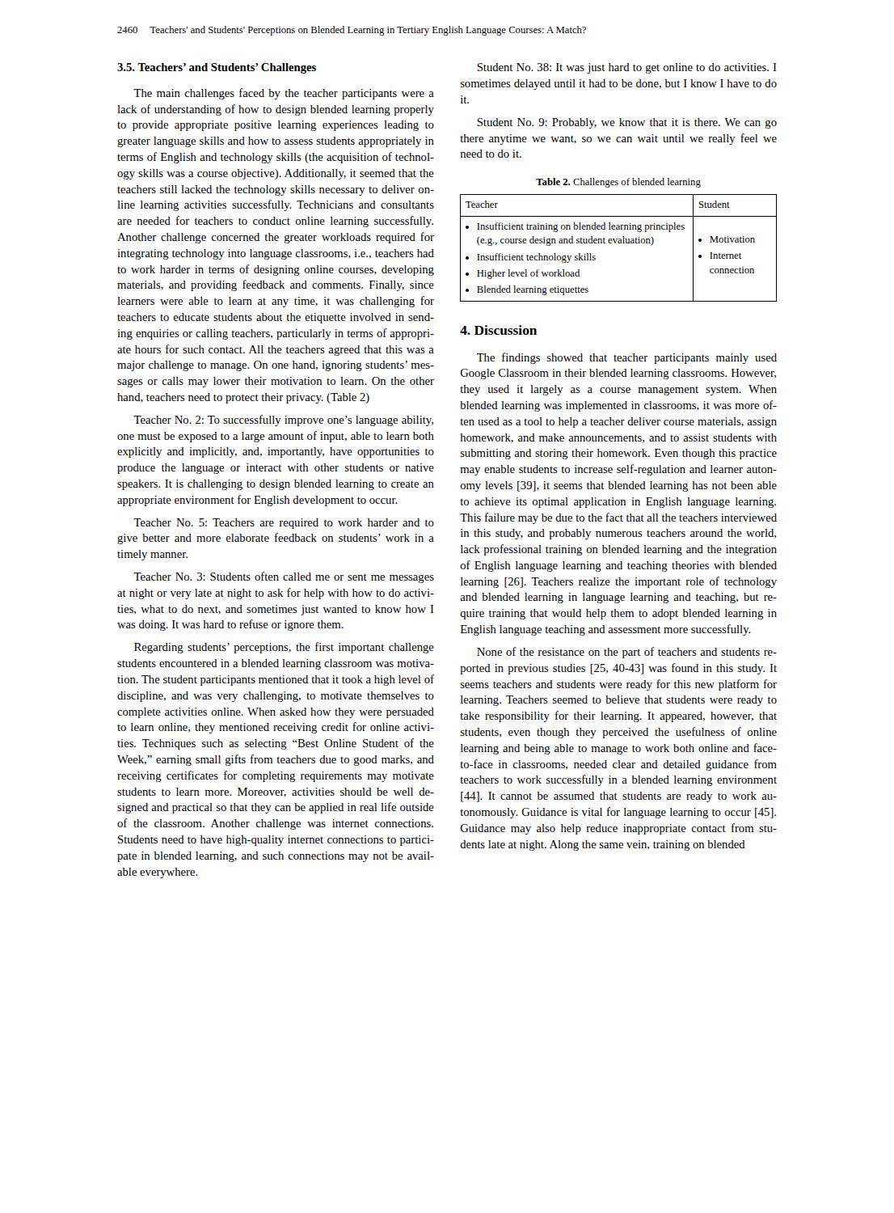2460 Teachers' and Students' Perceptions on Blended Learning in Tertiary English Language Courses: A Match?
3.5. Teachers’ and Students’ Challenges
The main challenges faced by the teacher participants were a lack of understanding of how to design blended learning properly to provide appropriate positive learning experiences leading to greater language skills and how to assess students appropriately in terms of English and technology skills (the acquisition of technology skills was a course objective). Additionally, it seemed that the teachers still lacked the technology skills necessary to deliver online learning activities successfully. Technicians and consultants are needed for teachers to conduct online learning successfully. Another challenge concerned the greater workloads required for integrating technology into language classrooms, i.e., teachers had to work harder in terms of designing online courses, developing materials, and providing feedback and comments. Finally, since learners were able to learn at any time, it was challenging for teachers to educate students about the etiquette involved in sending enquiries or calling teachers, particularly in terms of appropriate hours for such contact. All the teachers agreed that this was a major challenge to manage. On one hand, ignoring students’ messages or calls may lower their motivation to learn. On the other hand, teachers need to protect their privacy. (Table 2)
Teacher No. 2: To successfully improve one’s language ability, one must be exposed to a large amount of input, able to learn both explicitly and implicitly, and, importantly, have opportunities to produce the language or interact with other students or native speakers. It is challenging to design blended learning to create an appropriate environment for English development to occur.
Teacher No. 5: Teachers are required to work harder and to give better and more elaborate feedback on students’ work in a timely manner.
Teacher No. 3: Students often called me or sent me messages at night or very late at night to ask for help with how to do activities, what to do next, and sometimes just wanted to know how I was doing. It was hard to refuse or ignore them.
Regarding students’ perceptions, the first important challenge students encountered in a blended learning classroom was motivation. The student participants mentioned that it took a high level of discipline, and was very challenging, to motivate themselves to complete activities online. When asked how they were persuaded to learn online, they mentioned receiving credit for online activities. Techniques such as selecting “Best Online Student of the Week,” earning small gifts from teachers due to good marks, and receiving certificates for completing requirements may motivate students to learn more. Moreover, activities should be well designed and practical so that they can be applied in real life outside of the classroom. Another challenge was internet connections. Students need to have high-quality internet connections to participate in blended learning, and such connections may not be available everywhere.
Student No. 38: It was just hard to get online to do activities. I sometimes delayed until it had to be done, but I know I have to do it.
Student No. 9: Probably, we know that it is there. We can go there anytime we want, so we can wait until we really feel we need to do it.
Table 2. Challenges of blended learning
| Teacher | Student |
| --- | --- |
| Insufficient training on blended learning principles (e.g., course design and student evaluation) Insufficient technology skills Higher level of workload Blended learning etiquettes | Motivation Internet connection |
4. Discussion
The findings showed that teacher participants mainly used Google Classroom in their blended learning classrooms. However, they used it largely as a course management system. When blended learning was implemented in classrooms, it was more often used as a tool to help a teacher deliver course materials, assign homework, and make announcements, and to assist students with submitting and storing their homework. Even though this practice may enable students to increase self-regulation and learner autonomy levels [39], it seems that blended learning has not been able to achieve its optimal application in English language learning. This failure may be due to the fact that all the teachers interviewed in this study, and probably numerous teachers around the world, lack professional training on blended learning and the integration of English language learning and teaching theories with blended learning [26]. Teachers realize the important role of technology and blended learning in language learning and teaching, but require training that would help them to adopt blended learning in English language teaching and assessment more successfully.
None of the resistance on the part of teachers and students reported in previous studies [25, 40-43] was found in this study. It seems teachers and students were ready for this new platform for learning. Teachers seemed to believe that students were ready to take responsibility for their learning. It appeared, however, that students, even though they perceived the usefulness of online learning and being able to manage to work both online and face-to-face in classrooms, needed clear and detailed guidance from teachers to work successfully in a blended learning environment [44]. It cannot be assumed that students are ready to work autonomously. Guidance is vital for language learning to occur [45]. Guidance may also help reduce inappropriate contact from students late at night. Along the same vein, training on blended